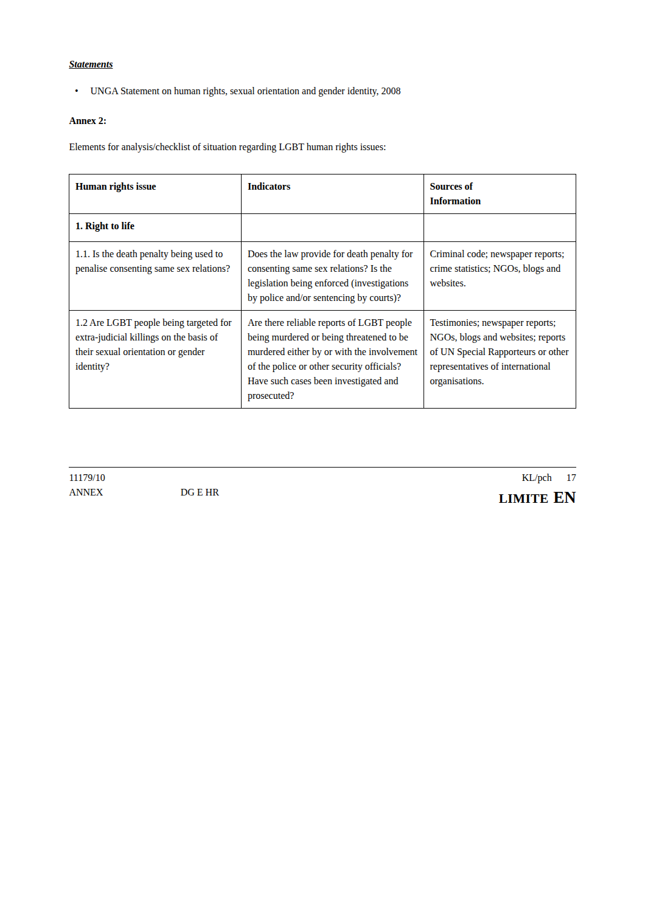Statements
UNGA Statement on human rights, sexual orientation and gender identity, 2008
Annex 2:
Elements for analysis/checklist of situation regarding LGBT human rights issues:
| Human rights issue | Indicators | Sources of Information |
| --- | --- | --- |
| 1. Right to life | | |
| 1.1. Is the death penalty being used to penalise consenting same sex relations? | Does the law provide for death penalty for consenting same sex relations? Is the legislation being enforced (investigations by police and/or sentencing by courts)? | Criminal code; newspaper reports; crime statistics; NGOs, blogs and websites. |
| 1.2 Are LGBT people being targeted for extra-judicial killings on the basis of their sexual orientation or gender identity? | Are there reliable reports of LGBT people being murdered or being threatened to be murdered either by or with the involvement of the police or other security officials? Have such cases been investigated and prosecuted? | Testimonies; newspaper reports; NGOs, blogs and websites; reports of UN Special Rapporteurs or other representatives of international organisations. |
| 11179/10 ANNEX | DG E HR | KL/pch 17 LIMITE EN |